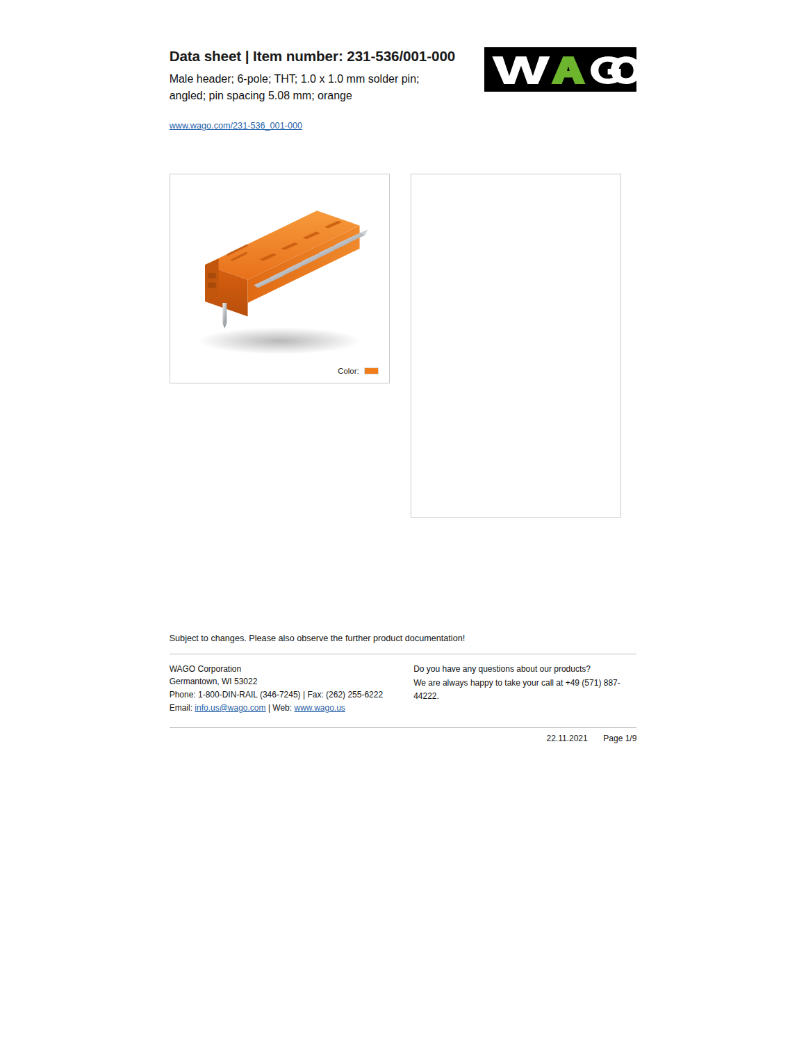Data sheet | Item number: 231-536/001-000
Male header; 6-pole; THT; 1.0 x 1.0 mm solder pin; angled; pin spacing 5.08 mm; orange
www.wago.com/231-536_001-000
Color:
Subject to changes. Please also observe the further product documentation!
WAGO Corporation
Germantown, WI 53022
Phone: 1-800-DIN-RAIL (346-7245) | Fax: (262) 255-6222
Email: info.us@wago.com | Web: www.wago.us
Do you have any questions about our products?
We are always happy to take your call at +49 (571) 887-44222.
22.11.2021 Page 1/9